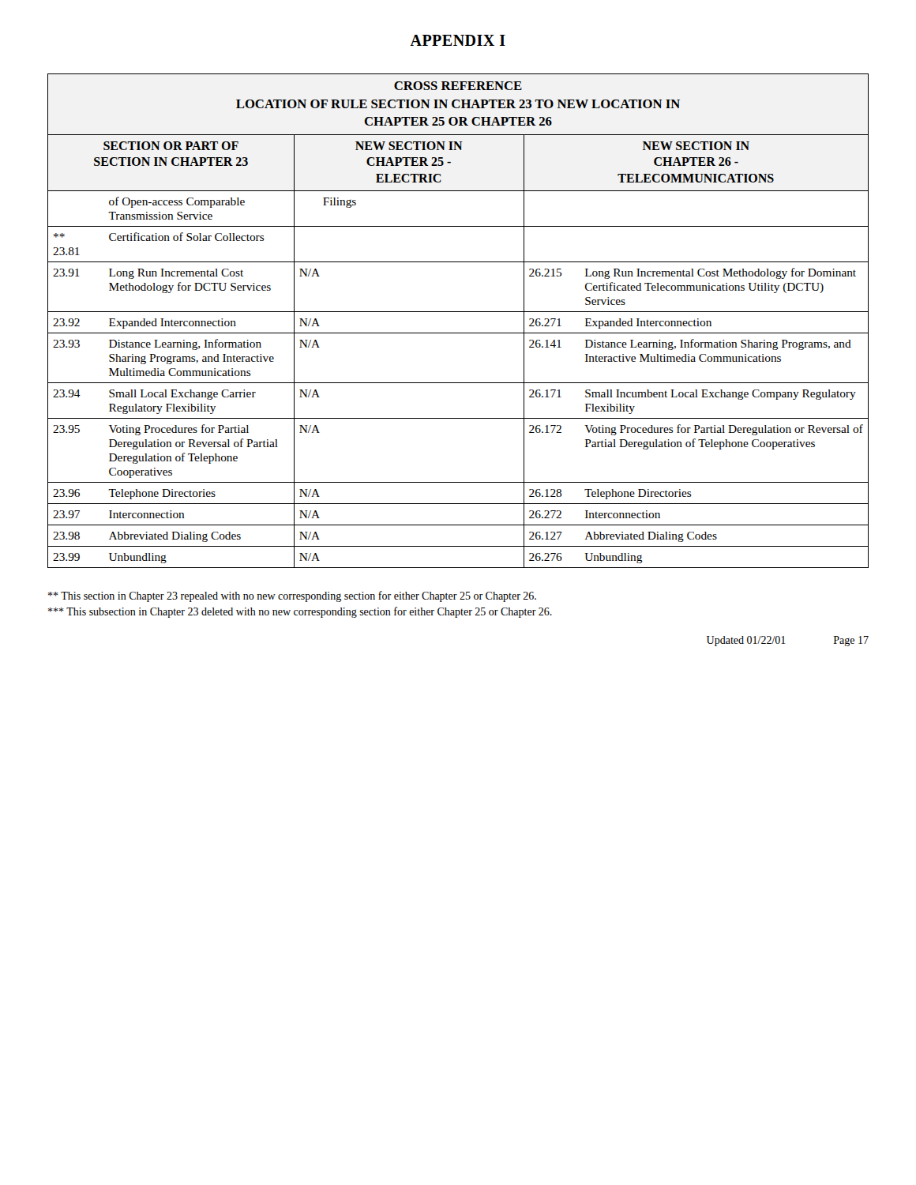APPENDIX I
| CROSS REFERENCE LOCATION OF RULE SECTION IN CHAPTER 23 TO NEW LOCATION IN CHAPTER 25 OR CHAPTER 26 |
| SECTION OR PART OF SECTION IN CHAPTER 23 | NEW SECTION IN CHAPTER 25 - ELECTRIC | NEW SECTION IN CHAPTER 26 - TELECOMMUNICATIONS |
| of Open-access Comparable Transmission Service | Filings | |
| ** 23.81 Certification of Solar Collectors | | |
| 23.91 Long Run Incremental Cost Methodology for DCTU Services | N/A | 26.215 Long Run Incremental Cost Methodology for Dominant Certificated Telecommunications Utility (DCTU) Services |
| 23.92 Expanded Interconnection | N/A | 26.271 Expanded Interconnection |
| 23.93 Distance Learning, Information Sharing Programs, and Interactive Multimedia Communications | N/A | 26.141 Distance Learning, Information Sharing Programs, and Interactive Multimedia Communications |
| 23.94 Small Local Exchange Carrier Regulatory Flexibility | N/A | 26.171 Small Incumbent Local Exchange Company Regulatory Flexibility |
| 23.95 Voting Procedures for Partial Deregulation or Reversal of Partial Deregulation of Telephone Cooperatives | N/A | 26.172 Voting Procedures for Partial Deregulation or Reversal of Partial Deregulation of Telephone Cooperatives |
| 23.96 Telephone Directories | N/A | 26.128 Telephone Directories |
| 23.97 Interconnection | N/A | 26.272 Interconnection |
| 23.98 Abbreviated Dialing Codes | N/A | 26.127 Abbreviated Dialing Codes |
| 23.99 Unbundling | N/A | 26.276 Unbundling |
** This section in Chapter 23 repealed with no new corresponding section for either Chapter 25 or Chapter 26.
*** This subsection in Chapter 23 deleted with no new corresponding section for either Chapter 25 or Chapter 26.
Updated 01/22/01Page 17